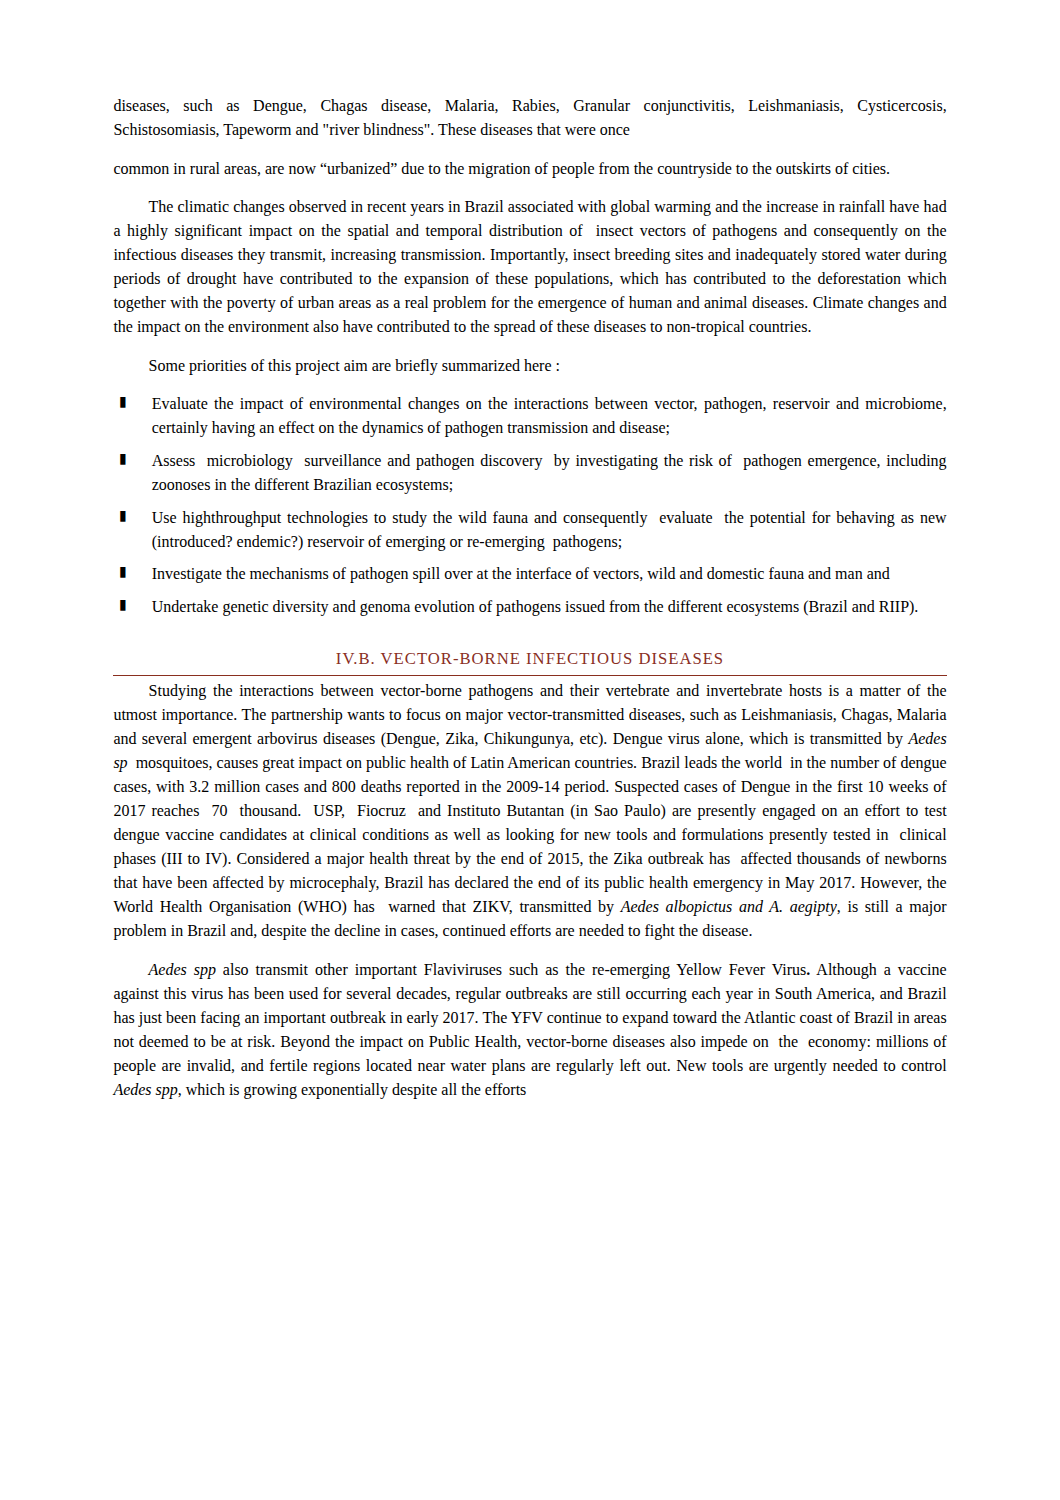diseases, such as Dengue, Chagas disease, Malaria, Rabies, Granular conjunctivitis, Leishmaniasis, Cysticercosis, Schistosomiasis, Tapeworm and "river blindness". These diseases that were once
common in rural areas, are now “urbanized” due to the migration of people from the countryside to the outskirts of cities.
The climatic changes observed in recent years in Brazil associated with global warming and the increase in rainfall have had a highly significant impact on the spatial and temporal distribution of insect vectors of pathogens and consequently on the infectious diseases they transmit, increasing transmission. Importantly, insect breeding sites and inadequately stored water during periods of drought have contributed to the expansion of these populations, which has contributed to the deforestation which together with the poverty of urban areas as a real problem for the emergence of human and animal diseases. Climate changes and the impact on the environment also have contributed to the spread of these diseases to non-tropical countries.
Some priorities of this project aim are briefly summarized here :
Evaluate the impact of environmental changes on the interactions between vector, pathogen, reservoir and microbiome, certainly having an effect on the dynamics of pathogen transmission and disease;
Assess microbiology surveillance and pathogen discovery by investigating the risk of pathogen emergence, including zoonoses in the different Brazilian ecosystems;
Use highthroughput technologies to study the wild fauna and consequently evaluate the potential for behaving as new (introduced? endemic?) reservoir of emerging or re-emerging pathogens;
Investigate the mechanisms of pathogen spill over at the interface of vectors, wild and domestic fauna and man and
Undertake genetic diversity and genoma evolution of pathogens issued from the different ecosystems (Brazil and RIIP).
IV.B. VECTOR-BORNE INFECTIOUS DISEASES
Studying the interactions between vector-borne pathogens and their vertebrate and invertebrate hosts is a matter of the utmost importance. The partnership wants to focus on major vector-transmitted diseases, such as Leishmaniasis, Chagas, Malaria and several emergent arbovirus diseases (Dengue, Zika, Chikungunya, etc). Dengue virus alone, which is transmitted by Aedes sp mosquitoes, causes great impact on public health of Latin American countries. Brazil leads the world in the number of dengue cases, with 3.2 million cases and 800 deaths reported in the 2009-14 period. Suspected cases of Dengue in the first 10 weeks of 2017 reaches 70 thousand. USP, Fiocruz and Instituto Butantan (in Sao Paulo) are presently engaged on an effort to test dengue vaccine candidates at clinical conditions as well as looking for new tools and formulations presently tested in clinical phases (III to IV). Considered a major health threat by the end of 2015, the Zika outbreak has affected thousands of newborns that have been affected by microcephaly, Brazil has declared the end of its public health emergency in May 2017. However, the World Health Organisation (WHO) has warned that ZIKV, transmitted by Aedes albopictus and A. aegipty, is still a major problem in Brazil and, despite the decline in cases, continued efforts are needed to fight the disease.
Aedes spp also transmit other important Flaviviruses such as the re-emerging Yellow Fever Virus. Although a vaccine against this virus has been used for several decades, regular outbreaks are still occurring each year in South America, and Brazil has just been facing an important outbreak in early 2017. The YFV continue to expand toward the Atlantic coast of Brazil in areas not deemed to be at risk. Beyond the impact on Public Health, vector-borne diseases also impede on the economy: millions of people are invalid, and fertile regions located near water plans are regularly left out. New tools are urgently needed to control Aedes spp, which is growing exponentially despite all the efforts